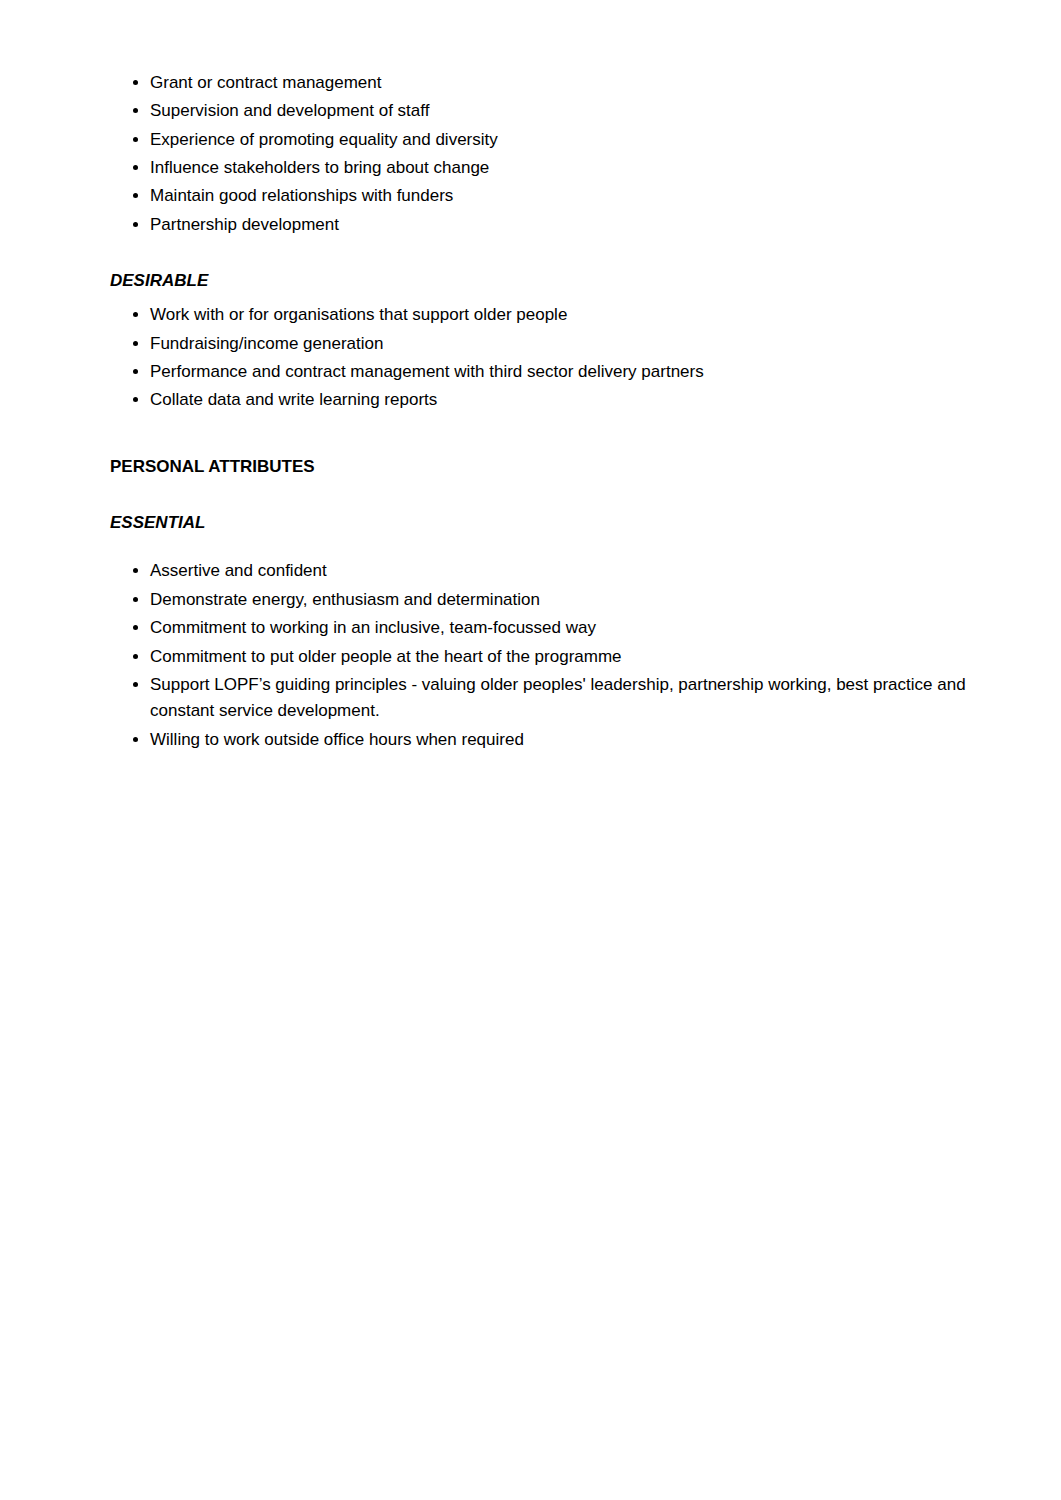Grant or contract management
Supervision and development of staff
Experience of promoting equality and diversity
Influence stakeholders to bring about change
Maintain good relationships with funders
Partnership development
DESIRABLE
Work with or for organisations that support older people
Fundraising/income generation
Performance and contract management with third sector delivery partners
Collate data and write learning reports
PERSONAL ATTRIBUTES
ESSENTIAL
Assertive and confident
Demonstrate energy, enthusiasm and determination
Commitment to working in an inclusive, team-focussed way
Commitment to put older people at the heart of the programme
Support LOPF’s guiding principles - valuing older peoples' leadership, partnership working, best practice and constant service development.
Willing to work outside office hours when required